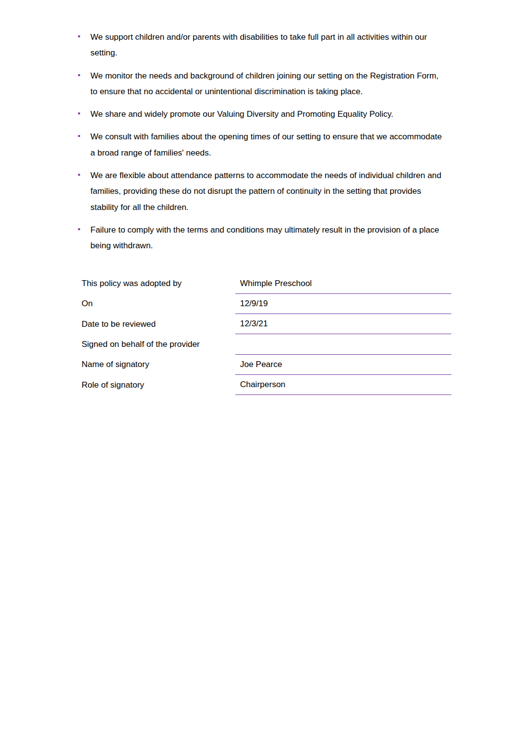We support children and/or parents with disabilities to take full part in all activities within our setting.
We monitor the needs and background of children joining our setting on the Registration Form, to ensure that no accidental or unintentional discrimination is taking place.
We share and widely promote our Valuing Diversity and Promoting Equality Policy.
We consult with families about the opening times of our setting to ensure that we accommodate a broad range of families' needs.
We are flexible about attendance patterns to accommodate the needs of individual children and families, providing these do not disrupt the pattern of continuity in the setting that provides stability for all the children.
Failure to comply with the terms and conditions may ultimately result in the provision of a place being withdrawn.
| This policy was adopted by | Whimple Preschool |
| On | 12/9/19 |
| Date to be reviewed | 12/3/21 |
| Signed on behalf of the provider | |
| Name of signatory | Joe Pearce |
| Role of signatory | Chairperson |